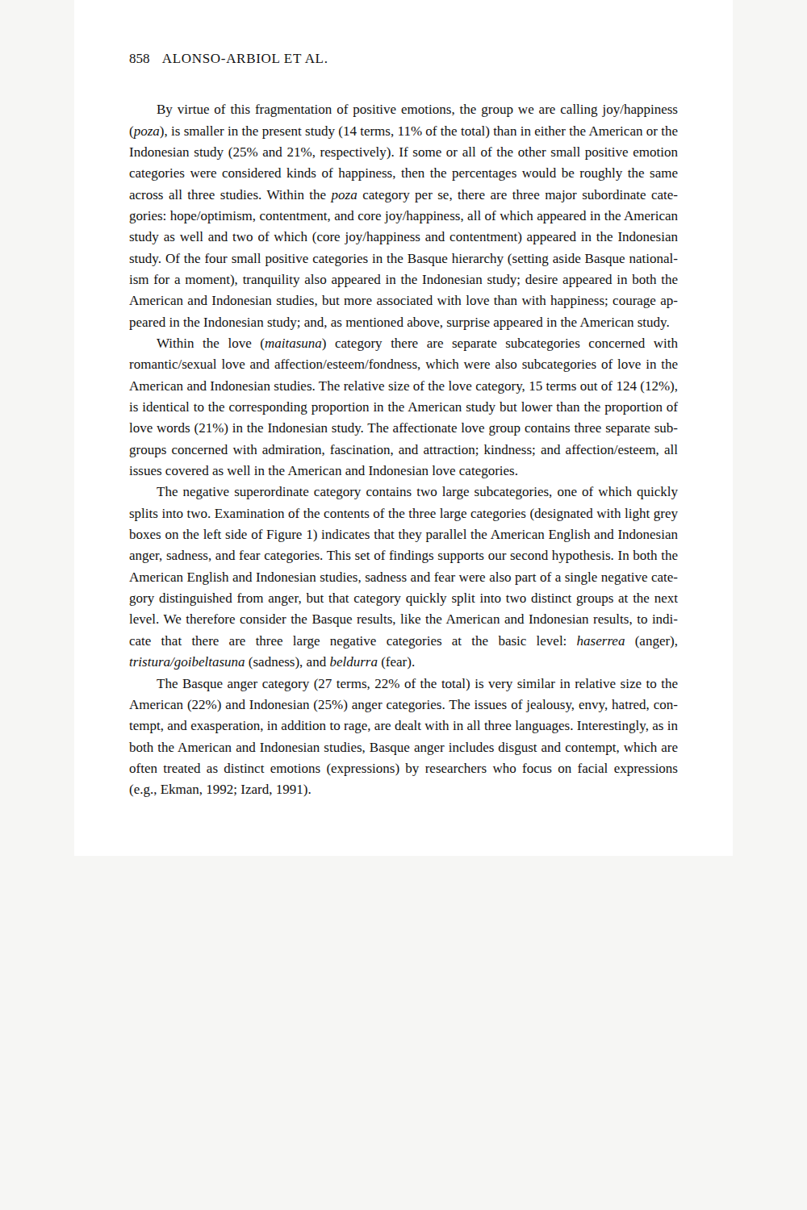858 ALONSO-ARBIOL ET AL.
By virtue of this fragmentation of positive emotions, the group we are calling joy/happiness (poza), is smaller in the present study (14 terms, 11% of the total) than in either the American or the Indonesian study (25% and 21%, respectively). If some or all of the other small positive emotion categories were considered kinds of happiness, then the percentages would be roughly the same across all three studies. Within the poza category per se, there are three major subordinate categories: hope/optimism, contentment, and core joy/happiness, all of which appeared in the American study as well and two of which (core joy/happiness and contentment) appeared in the Indonesian study. Of the four small positive categories in the Basque hierarchy (setting aside Basque nationalism for a moment), tranquility also appeared in the Indonesian study; desire appeared in both the American and Indonesian studies, but more associated with love than with happiness; courage appeared in the Indonesian study; and, as mentioned above, surprise appeared in the American study.
Within the love (maitasuna) category there are separate subcategories concerned with romantic/sexual love and affection/esteem/fondness, which were also subcategories of love in the American and Indonesian studies. The relative size of the love category, 15 terms out of 124 (12%), is identical to the corresponding proportion in the American study but lower than the proportion of love words (21%) in the Indonesian study. The affectionate love group contains three separate subgroups concerned with admiration, fascination, and attraction; kindness; and affection/esteem, all issues covered as well in the American and Indonesian love categories.
The negative superordinate category contains two large subcategories, one of which quickly splits into two. Examination of the contents of the three large categories (designated with light grey boxes on the left side of Figure 1) indicates that they parallel the American English and Indonesian anger, sadness, and fear categories. This set of findings supports our second hypothesis. In both the American English and Indonesian studies, sadness and fear were also part of a single negative category distinguished from anger, but that category quickly split into two distinct groups at the next level. We therefore consider the Basque results, like the American and Indonesian results, to indicate that there are three large negative categories at the basic level: haserrea (anger), tristura/goibeltasuna (sadness), and beldurra (fear).
The Basque anger category (27 terms, 22% of the total) is very similar in relative size to the American (22%) and Indonesian (25%) anger categories. The issues of jealousy, envy, hatred, contempt, and exasperation, in addition to rage, are dealt with in all three languages. Interestingly, as in both the American and Indonesian studies, Basque anger includes disgust and contempt, which are often treated as distinct emotions (expressions) by researchers who focus on facial expressions (e.g., Ekman, 1992; Izard, 1991).